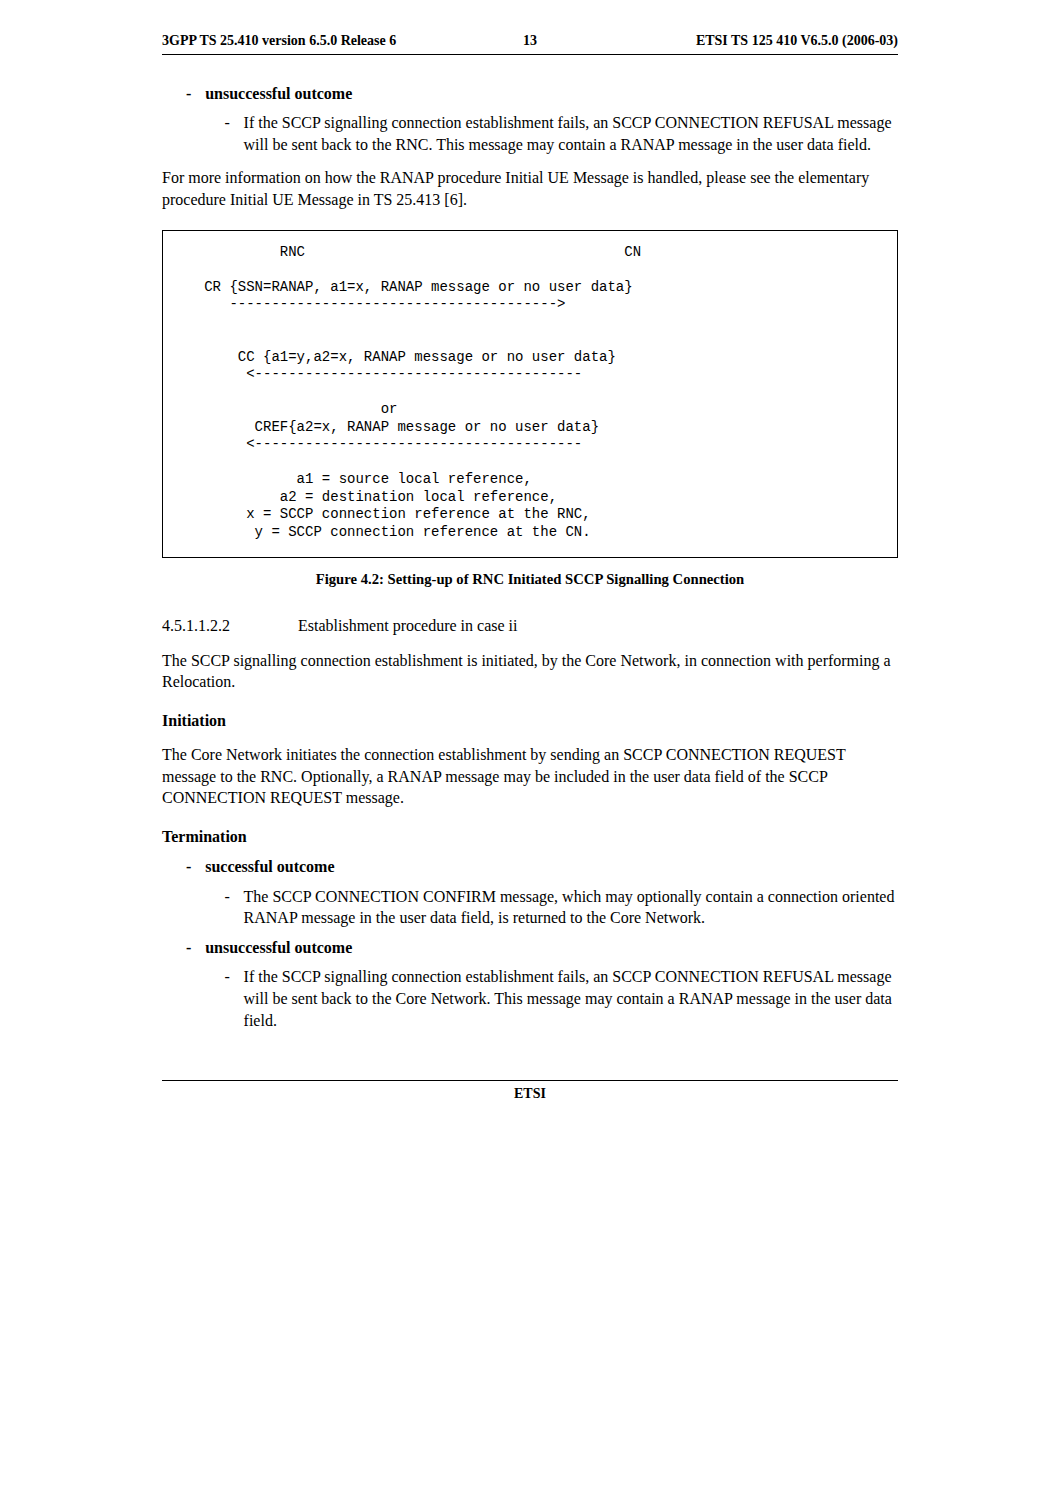3GPP TS 25.410 version 6.5.0 Release 6
13
ETSI TS 125 410 V6.5.0 (2006-03)
unsuccessful outcome
If the SCCP signalling connection establishment fails, an SCCP CONNECTION REFUSAL message will be sent back to the RNC. This message may contain a RANAP message in the user data field.
For more information on how the RANAP procedure Initial UE Message is handled, please see the elementary procedure Initial UE Message in TS 25.413 [6].
            RNC                                      CN

   CR {SSN=RANAP, a1=x, RANAP message or no user data}
      --------------------------------------->


       CC {a1=y,a2=x, RANAP message or no user data}
        <---------------------------------------

                        or
         CREF{a2=x, RANAP message or no user data}
        <---------------------------------------

              a1 = source local reference,
            a2 = destination local reference,
        x = SCCP connection reference at the RNC,
         y = SCCP connection reference at the CN.
Figure 4.2: Setting-up of RNC Initiated SCCP Signalling Connection
4.5.1.1.2.2 Establishment procedure in case ii
The SCCP signalling connection establishment is initiated, by the Core Network, in connection with performing a Relocation.
Initiation
The Core Network initiates the connection establishment by sending an SCCP CONNECTION REQUEST message to the RNC. Optionally, a RANAP message may be included in the user data field of the SCCP CONNECTION REQUEST message.
Termination
successful outcome
The SCCP CONNECTION CONFIRM message, which may optionally contain a connection oriented RANAP message in the user data field, is returned to the Core Network.
unsuccessful outcome
If the SCCP signalling connection establishment fails, an SCCP CONNECTION REFUSAL message will be sent back to the Core Network. This message may contain a RANAP message in the user data field.
ETSI